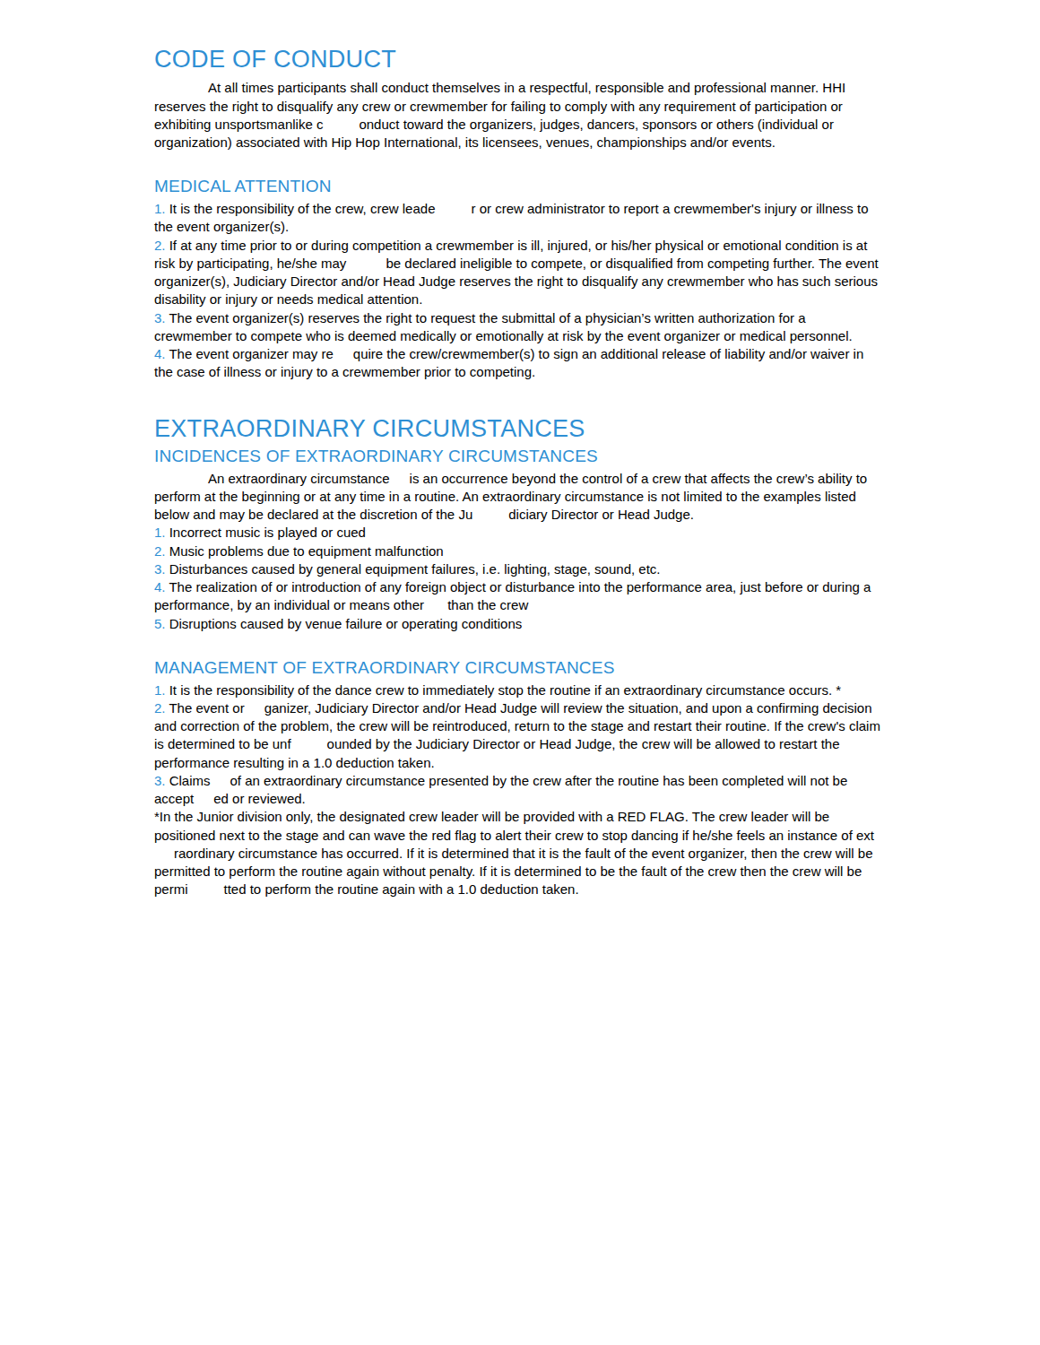CODE OF CONDUCT
At all times participants shall conduct themselves in a respectful, responsible and professional manner. HHI reserves the right to disqualify any crew or crewmember for failing to comply with any requirement of participation or exhibiting unsportsmanlike c onduct toward the organizers, judges, dancers, sponsors or others (individual or organization) associated with Hip Hop International, its licensees, venues, championships and/or events.
MEDICAL ATTENTION
1. It is the responsibility of the crew, crew leade r or crew administrator to report a crewmember's injury or illness to the event organizer(s).
2. If at any time prior to or during competition a crewmember is ill, injured, or his/her physical or emotional condition is at risk by participating, he/she may be declared ineligible to compete, or disqualified from competing further. The event organizer(s), Judiciary Director and/or Head Judge reserves the right to disqualify any crewmember who has such serious disability or injury or needs medical attention.
3. The event organizer(s) reserves the right to request the submittal of a physician’s written authorization for a crewmember to compete who is deemed medically or emotionally at risk by the event organizer or medical personnel.
4. The event organizer may re quire the crew/crewmember(s) to sign an additional release of liability and/or waiver in the case of illness or injury to a crewmember prior to competing.
EXTRAORDINARY CIRCUMSTANCES
INCIDENCES OF EXTRAORDINARY CIRCUMSTANCES
An extraordinary circumstance is an occurrence beyond the control of a crew that affects the crew’s ability to perform at the beginning or at any time in a routine. An extraordinary circumstance is not limited to the examples listed below and may be declared at the discretion of the Ju diciary Director or Head Judge.
1. Incorrect music is played or cued
2. Music problems due to equipment malfunction
3. Disturbances caused by general equipment failures, i.e. lighting, stage, sound, etc.
4. The realization of or introduction of any foreign object or disturbance into the performance area, just before or during a performance, by an individual or means other than the crew
5. Disruptions caused by venue failure or operating conditions
MANAGEMENT OF EXTRAORDINARY CIRCUMSTANCES
1. It is the responsibility of the dance crew to immediately stop the routine if an extraordinary circumstance occurs. *
2. The event or ganizer, Judiciary Director and/or Head Judge will review the situation, and upon a confirming decision and correction of the problem, the crew will be reintroduced, return to the stage and restart their routine. If the crew's claim is determined to be unf ounded by the Judiciary Director or Head Judge, the crew will be allowed to restart the performance resulting in a 1.0 deduction taken.
3. Claims of an extraordinary circumstance presented by the crew after the routine has been completed will not be accept ed or reviewed.
*In the Junior division only, the designated crew leader will be provided with a RED FLAG. The crew leader will be positioned next to the stage and can wave the red flag to alert their crew to stop dancing if he/she feels an instance of ext raordinary circumstance has occurred. If it is determined that it is the fault of the event organizer, then the crew will be permitted to perform the routine again without penalty. If it is determined to be the fault of the crew then the crew will be permi tted to perform the routine again with a 1.0 deduction taken.